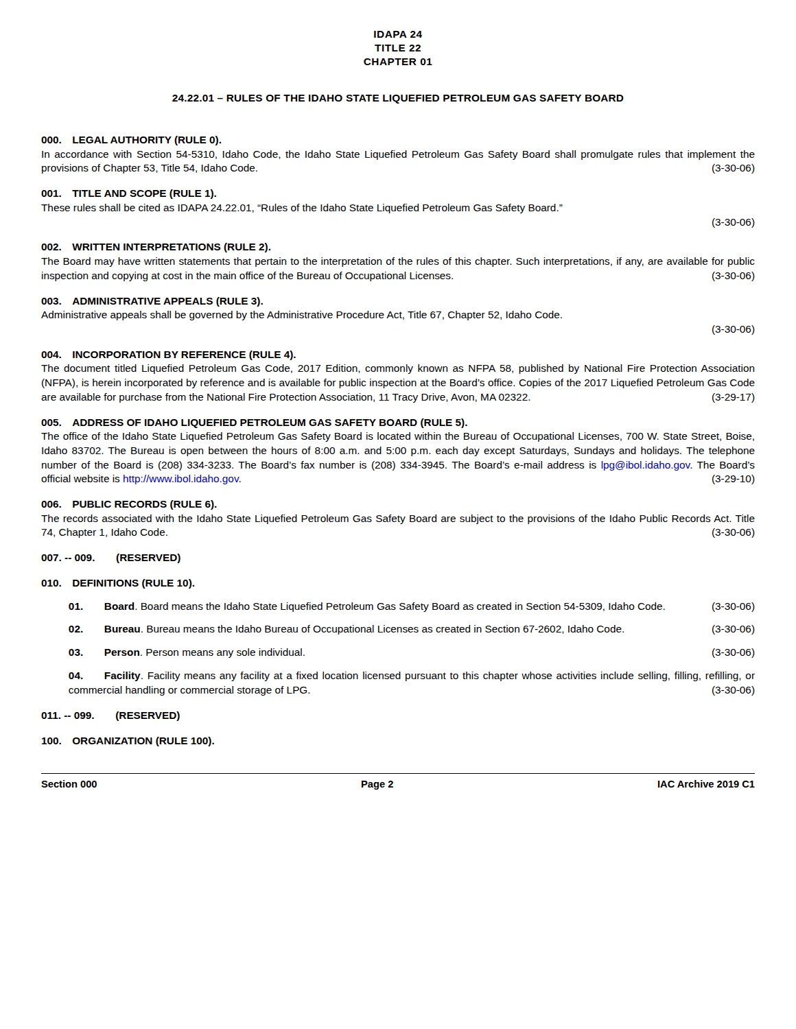IDAPA 24
TITLE 22
CHAPTER 01
24.22.01 – RULES OF THE IDAHO STATE LIQUEFIED PETROLEUM GAS SAFETY BOARD
000. LEGAL AUTHORITY (RULE 0).
In accordance with Section 54-5310, Idaho Code, the Idaho State Liquefied Petroleum Gas Safety Board shall promulgate rules that implement the provisions of Chapter 53, Title 54, Idaho Code.(3-30-06)
001. TITLE AND SCOPE (RULE 1).
These rules shall be cited as IDAPA 24.22.01, “Rules of the Idaho State Liquefied Petroleum Gas Safety Board.”
(3-30-06)
002. WRITTEN INTERPRETATIONS (RULE 2).
The Board may have written statements that pertain to the interpretation of the rules of this chapter. Such interpretations, if any, are available for public inspection and copying at cost in the main office of the Bureau of Occupational Licenses.(3-30-06)
003. ADMINISTRATIVE APPEALS (RULE 3).
Administrative appeals shall be governed by the Administrative Procedure Act, Title 67, Chapter 52, Idaho Code.
(3-30-06)
004. INCORPORATION BY REFERENCE (RULE 4).
The document titled Liquefied Petroleum Gas Code, 2017 Edition, commonly known as NFPA 58, published by National Fire Protection Association (NFPA), is herein incorporated by reference and is available for public inspection at the Board’s office. Copies of the 2017 Liquefied Petroleum Gas Code are available for purchase from the National Fire Protection Association, 11 Tracy Drive, Avon, MA 02322.(3-29-17)
005. ADDRESS OF IDAHO LIQUEFIED PETROLEUM GAS SAFETY BOARD (RULE 5).
The office of the Idaho State Liquefied Petroleum Gas Safety Board is located within the Bureau of Occupational Licenses, 700 W. State Street, Boise, Idaho 83702. The Bureau is open between the hours of 8:00 a.m. and 5:00 p.m. each day except Saturdays, Sundays and holidays. The telephone number of the Board is (208) 334-3233. The Board’s fax number is (208) 334-3945. The Board’s e-mail address is lpg@ibol.idaho.gov. The Board’s official website is http://www.ibol.idaho.gov.(3-29-10)
006. PUBLIC RECORDS (RULE 6).
The records associated with the Idaho State Liquefied Petroleum Gas Safety Board are subject to the provisions of the Idaho Public Records Act. Title 74, Chapter 1, Idaho Code.(3-30-06)
007. -- 009.  (RESERVED)
010. DEFINITIONS (RULE 10).
01.  Board. Board means the Idaho State Liquefied Petroleum Gas Safety Board as created in Section 54-5309, Idaho Code.(3-30-06)
02.  Bureau. Bureau means the Idaho Bureau of Occupational Licenses as created in Section 67-2602, Idaho Code.(3-30-06)
03.  Person. Person means any sole individual.(3-30-06)
04.  Facility. Facility means any facility at a fixed location licensed pursuant to this chapter whose activities include selling, filling, refilling, or commercial handling or commercial storage of LPG.(3-30-06)
011. -- 099.  (RESERVED)
100. ORGANIZATION (RULE 100).
Section 000
Page 2
IAC Archive 2019 C1